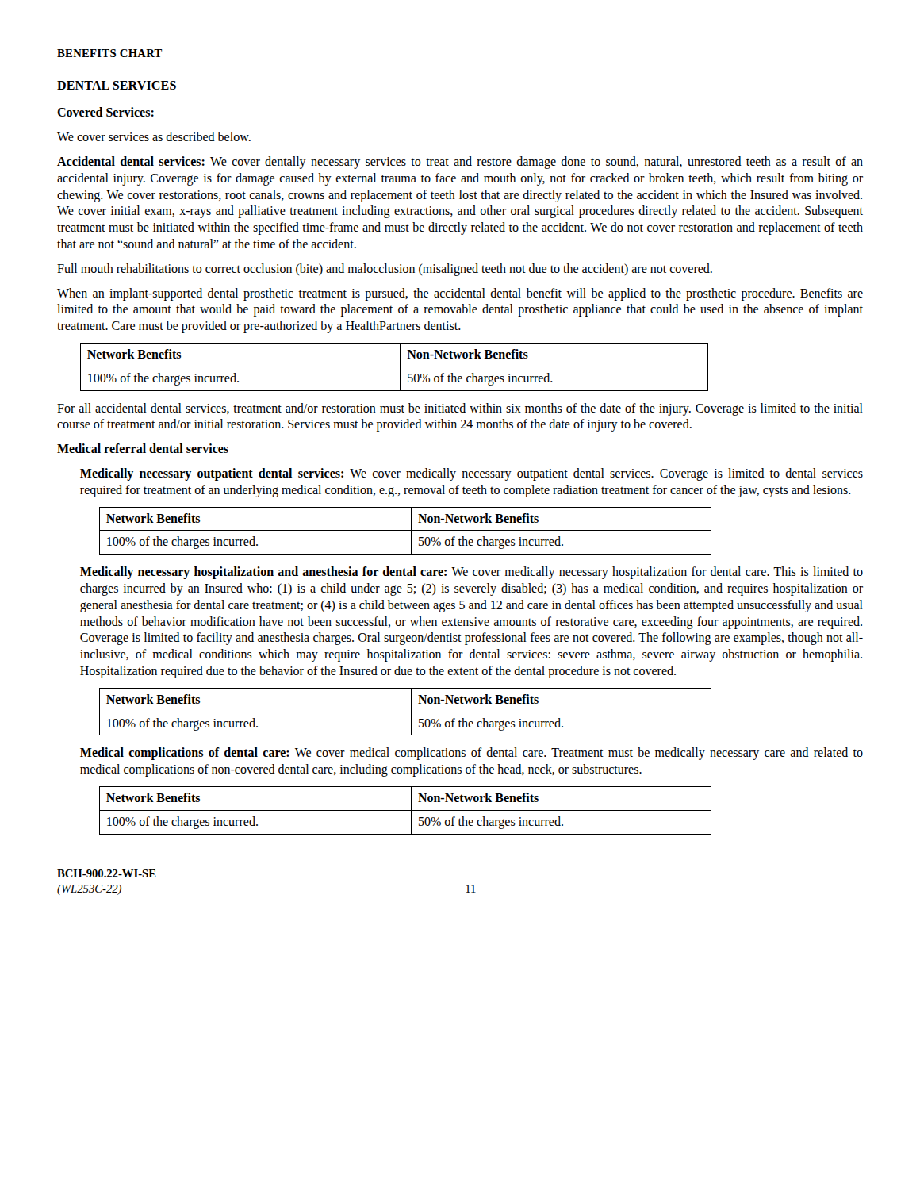BENEFITS CHART
DENTAL SERVICES
Covered Services:
We cover services as described below.
Accidental dental services: We cover dentally necessary services to treat and restore damage done to sound, natural, unrestored teeth as a result of an accidental injury. Coverage is for damage caused by external trauma to face and mouth only, not for cracked or broken teeth, which result from biting or chewing. We cover restorations, root canals, crowns and replacement of teeth lost that are directly related to the accident in which the Insured was involved. We cover initial exam, x-rays and palliative treatment including extractions, and other oral surgical procedures directly related to the accident. Subsequent treatment must be initiated within the specified time-frame and must be directly related to the accident. We do not cover restoration and replacement of teeth that are not “sound and natural” at the time of the accident.
Full mouth rehabilitations to correct occlusion (bite) and malocclusion (misaligned teeth not due to the accident) are not covered.
When an implant-supported dental prosthetic treatment is pursued, the accidental dental benefit will be applied to the prosthetic procedure. Benefits are limited to the amount that would be paid toward the placement of a removable dental prosthetic appliance that could be used in the absence of implant treatment. Care must be provided or pre-authorized by a HealthPartners dentist.
| Network Benefits | Non-Network Benefits |
| --- | --- |
| 100% of the charges incurred. | 50% of the charges incurred. |
For all accidental dental services, treatment and/or restoration must be initiated within six months of the date of the injury. Coverage is limited to the initial course of treatment and/or initial restoration. Services must be provided within 24 months of the date of injury to be covered.
Medical referral dental services
Medically necessary outpatient dental services: We cover medically necessary outpatient dental services. Coverage is limited to dental services required for treatment of an underlying medical condition, e.g., removal of teeth to complete radiation treatment for cancer of the jaw, cysts and lesions.
| Network Benefits | Non-Network Benefits |
| --- | --- |
| 100% of the charges incurred. | 50% of the charges incurred. |
Medically necessary hospitalization and anesthesia for dental care: We cover medically necessary hospitalization for dental care. This is limited to charges incurred by an Insured who: (1) is a child under age 5; (2) is severely disabled; (3) has a medical condition, and requires hospitalization or general anesthesia for dental care treatment; or (4) is a child between ages 5 and 12 and care in dental offices has been attempted unsuccessfully and usual methods of behavior modification have not been successful, or when extensive amounts of restorative care, exceeding four appointments, are required. Coverage is limited to facility and anesthesia charges. Oral surgeon/dentist professional fees are not covered. The following are examples, though not all-inclusive, of medical conditions which may require hospitalization for dental services: severe asthma, severe airway obstruction or hemophilia. Hospitalization required due to the behavior of the Insured or due to the extent of the dental procedure is not covered.
| Network Benefits | Non-Network Benefits |
| --- | --- |
| 100% of the charges incurred. | 50% of the charges incurred. |
Medical complications of dental care: We cover medical complications of dental care. Treatment must be medically necessary care and related to medical complications of non-covered dental care, including complications of the head, neck, or substructures.
| Network Benefits | Non-Network Benefits |
| --- | --- |
| 100% of the charges incurred. | 50% of the charges incurred. |
BCH-900.22-WI-SE
(WL253C-22) 11